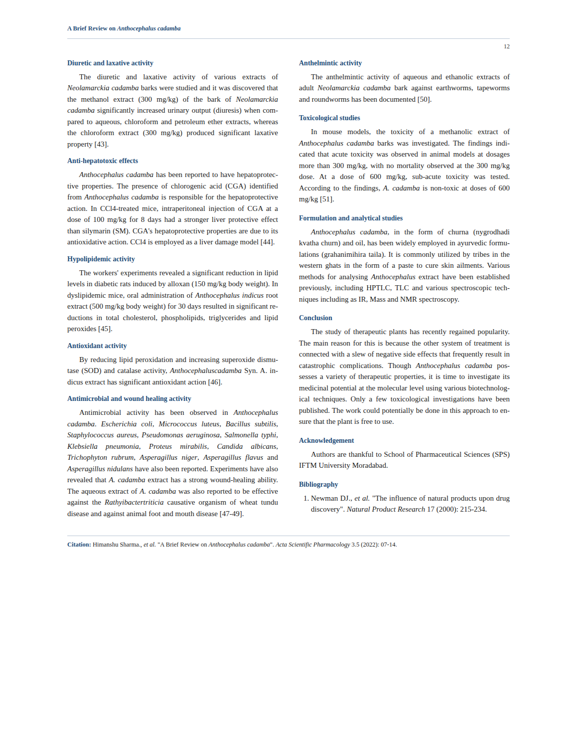A Brief Review on Anthocephalus cadamba
12
Diuretic and laxative activity
The diuretic and laxative activity of various extracts of Neolamarckia cadamba barks were studied and it was discovered that the methanol extract (300 mg/kg) of the bark of Neolamarckia cadamba significantly increased urinary output (diuresis) when compared to aqueous, chloroform and petroleum ether extracts, whereas the chloroform extract (300 mg/kg) produced significant laxative property [43].
Anti-hepatotoxic effects
Anthocephalus cadamba has been reported to have hepatoprotective properties. The presence of chlorogenic acid (CGA) identified from Anthocephalus cadamba is responsible for the hepatoprotective action. In CCl4-treated mice, intraperitoneal injection of CGA at a dose of 100 mg/kg for 8 days had a stronger liver protective effect than silymarin (SM). CGA's hepatoprotective properties are due to its antioxidative action. CCl4 is employed as a liver damage model [44].
Hypolipidemic activity
The workers' experiments revealed a significant reduction in lipid levels in diabetic rats induced by alloxan (150 mg/kg body weight). In dyslipidemic mice, oral administration of Anthocephalus indicus root extract (500 mg/kg body weight) for 30 days resulted in significant reductions in total cholesterol, phospholipids, triglycerides and lipid peroxides [45].
Antioxidant activity
By reducing lipid peroxidation and increasing superoxide dismutase (SOD) and catalase activity, Anthocephaluscadamba Syn. A. indicus extract has significant antioxidant action [46].
Antimicrobial and wound healing activity
Antimicrobial activity has been observed in Anthocephalus cadamba. Escherichia coli, Micrococcus luteus, Bacillus subtilis, Staphylococcus aureus, Pseudomonas aeruginosa, Salmonella typhi, Klebsiella pneumonia, Proteus mirabilis, Candida albicans, Trichophyton rubrum, Asperagillus niger, Asperagillus flavus and Asperagillus nidulans have also been reported. Experiments have also revealed that A. cadamba extract has a strong wound-healing ability. The aqueous extract of A. cadamba was also reported to be effective against the Rathyibactertriticia causative organism of wheat tundu disease and against animal foot and mouth disease [47-49].
Anthelmintic activity
The anthelmintic activity of aqueous and ethanolic extracts of adult Neolamarckia cadamba bark against earthworms, tapeworms and roundworms has been documented [50].
Toxicological studies
In mouse models, the toxicity of a methanolic extract of Anthocephalus cadamba barks was investigated. The findings indicated that acute toxicity was observed in animal models at dosages more than 300 mg/kg, with no mortality observed at the 300 mg/kg dose. At a dose of 600 mg/kg, sub-acute toxicity was tested. According to the findings, A. cadamba is non-toxic at doses of 600 mg/kg [51].
Formulation and analytical studies
Anthocephalus cadamba, in the form of churna (nygrodhadi kvatha churn) and oil, has been widely employed in ayurvedic formulations (grahanimihira taila). It is commonly utilized by tribes in the western ghats in the form of a paste to cure skin ailments. Various methods for analysing Anthocephalus extract have been established previously, including HPTLC, TLC and various spectroscopic techniques including as IR, Mass and NMR spectroscopy.
Conclusion
The study of therapeutic plants has recently regained popularity. The main reason for this is because the other system of treatment is connected with a slew of negative side effects that frequently result in catastrophic complications. Though Anthocephalus cadamba possesses a variety of therapeutic properties, it is time to investigate its medicinal potential at the molecular level using various biotechnological techniques. Only a few toxicological investigations have been published. The work could potentially be done in this approach to ensure that the plant is free to use.
Acknowledgement
Authors are thankful to School of Pharmaceutical Sciences (SPS) IFTM University Moradabad.
Bibliography
Newman DJ., et al. "The influence of natural products upon drug discovery". Natural Product Research 17 (2000): 215-234.
Citation: Himanshu Sharma., et al. "A Brief Review on Anthocephalus cadamba". Acta Scientific Pharmacology 3.5 (2022): 07-14.